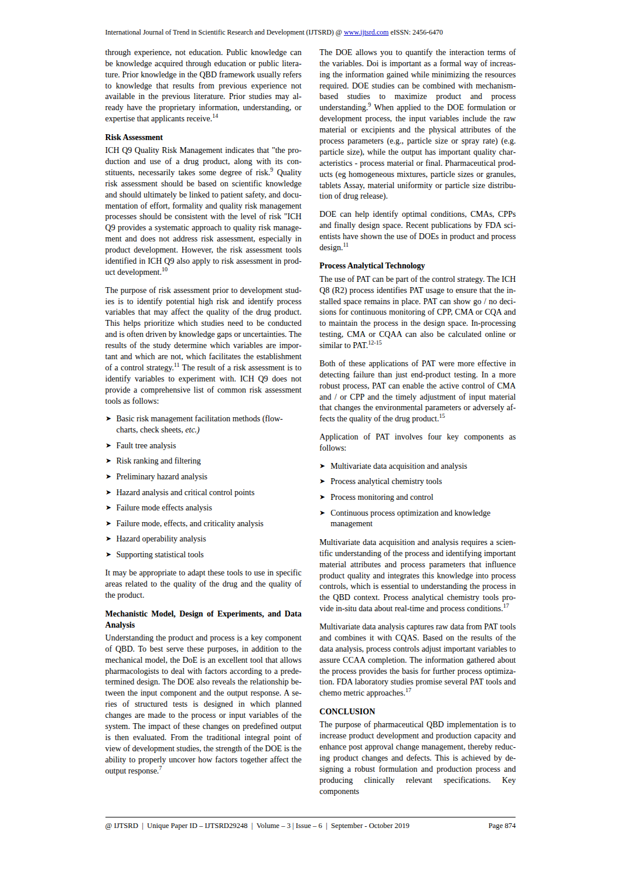International Journal of Trend in Scientific Research and Development (IJTSRD) @ www.ijtsrd.com eISSN: 2456-6470
through experience, not education. Public knowledge can be knowledge acquired through education or public literature. Prior knowledge in the QBD framework usually refers to knowledge that results from previous experience not available in the previous literature. Prior studies may already have the proprietary information, understanding, or expertise that applicants receive.14
Risk Assessment
ICH Q9 Quality Risk Management indicates that "the production and use of a drug product, along with its constituents, necessarily takes some degree of risk.9 Quality risk assessment should be based on scientific knowledge and should ultimately be linked to patient safety, and documentation of effort, formality and quality risk management processes should be consistent with the level of risk "ICH Q9 provides a systematic approach to quality risk management and does not address risk assessment, especially in product development. However, the risk assessment tools identified in ICH Q9 also apply to risk assessment in product development.10
The purpose of risk assessment prior to development studies is to identify potential high risk and identify process variables that may affect the quality of the drug product. This helps prioritize which studies need to be conducted and is often driven by knowledge gaps or uncertainties. The results of the study determine which variables are important and which are not, which facilitates the establishment of a control strategy.11 The result of a risk assessment is to identify variables to experiment with. ICH Q9 does not provide a comprehensive list of common risk assessment tools as follows:
Basic risk management facilitation methods (flowcharts, check sheets, etc.)
Fault tree analysis
Risk ranking and filtering
Preliminary hazard analysis
Hazard analysis and critical control points
Failure mode effects analysis
Failure mode, effects, and criticality analysis
Hazard operability analysis
Supporting statistical tools
It may be appropriate to adapt these tools to use in specific areas related to the quality of the drug and the quality of the product.
Mechanistic Model, Design of Experiments, and Data Analysis
Understanding the product and process is a key component of QBD. To best serve these purposes, in addition to the mechanical model, the DoE is an excellent tool that allows pharmacologists to deal with factors according to a predetermined design. The DOE also reveals the relationship between the input component and the output response. A series of structured tests is designed in which planned changes are made to the process or input variables of the system. The impact of these changes on predefined output is then evaluated. From the traditional integral point of view of development studies, the strength of the DOE is the ability to properly uncover how factors together affect the output response.7
The DOE allows you to quantify the interaction terms of the variables. Doi is important as a formal way of increasing the information gained while minimizing the resources required. DOE studies can be combined with mechanism-based studies to maximize product and process understanding.9 When applied to the DOE formulation or development process, the input variables include the raw material or excipients and the physical attributes of the process parameters (e.g., particle size or spray rate) (e.g. particle size), while the output has important quality characteristics - process material or final. Pharmaceutical products (eg homogeneous mixtures, particle sizes or granules, tablets Assay, material uniformity or particle size distribution of drug release).
DOE can help identify optimal conditions, CMAs, CPPs and finally design space. Recent publications by FDA scientists have shown the use of DOEs in product and process design.11
Process Analytical Technology
The use of PAT can be part of the control strategy. The ICH Q8 (R2) process identifies PAT usage to ensure that the installed space remains in place. PAT can show go / no decisions for continuous monitoring of CPP, CMA or CQA and to maintain the process in the design space. In-processing testing, CMA or CQAA can also be calculated online or similar to PAT.12-15
Both of these applications of PAT were more effective in detecting failure than just end-product testing. In a more robust process, PAT can enable the active control of CMA and / or CPP and the timely adjustment of input material that changes the environmental parameters or adversely affects the quality of the drug product.15
Application of PAT involves four key components as follows:
Multivariate data acquisition and analysis
Process analytical chemistry tools
Process monitoring and control
Continuous process optimization and knowledge management
Multivariate data acquisition and analysis requires a scientific understanding of the process and identifying important material attributes and process parameters that influence product quality and integrates this knowledge into process controls, which is essential to understanding the process in the QBD context. Process analytical chemistry tools provide in-situ data about real-time and process conditions.17
Multivariate data analysis captures raw data from PAT tools and combines it with CQAS. Based on the results of the data analysis, process controls adjust important variables to assure CCAA completion. The information gathered about the process provides the basis for further process optimization. FDA laboratory studies promise several PAT tools and chemo metric approaches.17
CONCLUSION
The purpose of pharmaceutical QBD implementation is to increase product development and production capacity and enhance post approval change management, thereby reducing product changes and defects. This is achieved by designing a robust formulation and production process and producing clinically relevant specifications. Key components
@ IJTSRD | Unique Paper ID – IJTSRD29248 | Volume – 3 | Issue – 6 | September - October 2019 Page 874